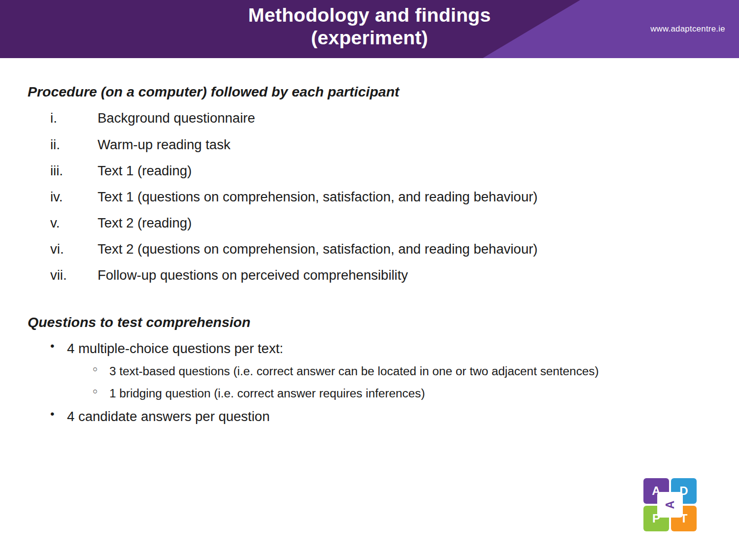Methodology and findings
(experiment)
www.adaptcentre.ie
Procedure (on a computer) followed by each participant
Background questionnaire
Warm-up reading task
Text 1 (reading)
Text 1 (questions on comprehension, satisfaction, and reading behaviour)
Text 2 (reading)
Text 2 (questions on comprehension, satisfaction, and reading behaviour)
Follow-up questions on perceived comprehensibility
Questions to test comprehension
4 multiple-choice questions per text:
3 text-based questions (i.e. correct answer can be located in one or two adjacent sentences)
1 bridging question (i.e. correct answer requires inferences)
4 candidate answers per question
A D P T A